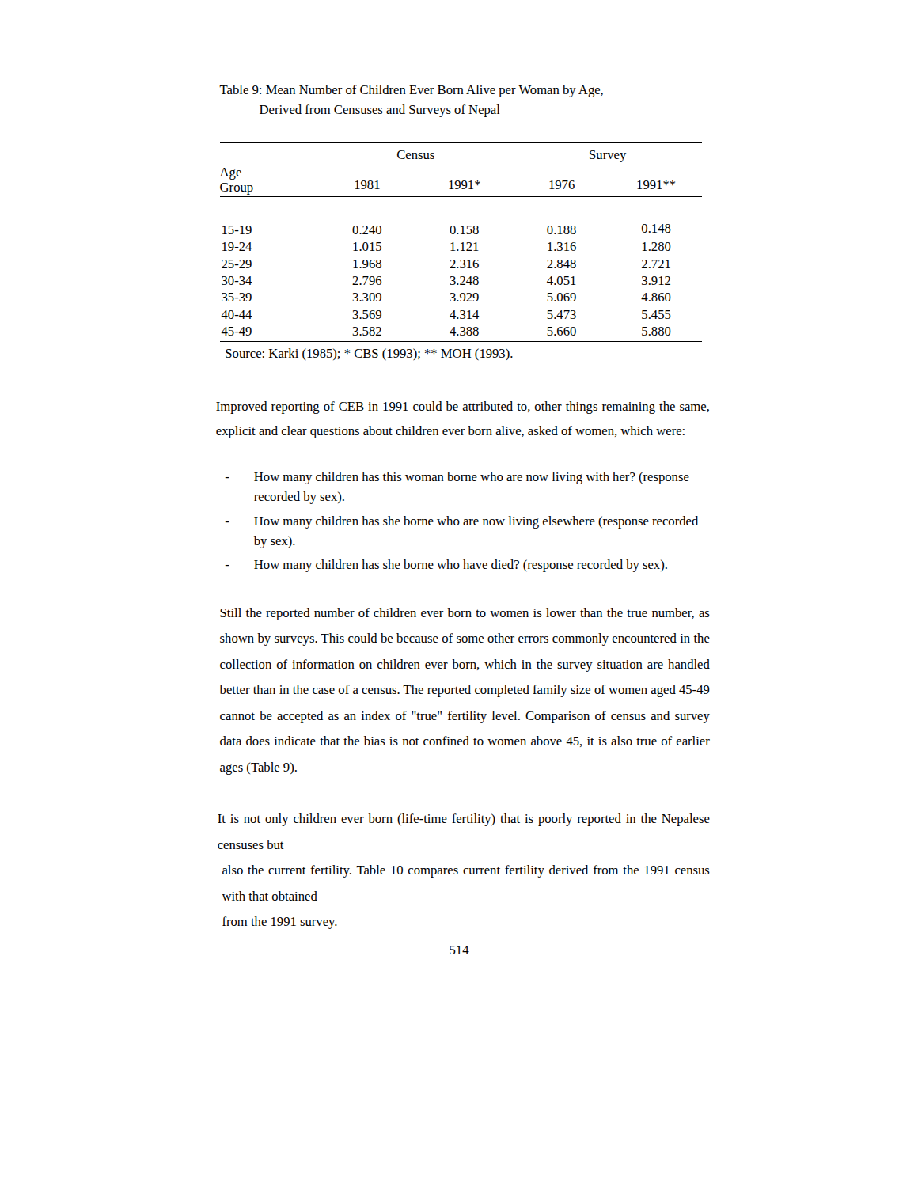Table 9: Mean Number of Children Ever Born Alive per Woman by Age, Derived from Censuses and Surveys of Nepal
| | Census | Survey |
| Age Group | 1981 | 1991* | 1976 | 1991** |
| 15-19 | 0.240 | 0.158 | 0.188 | 0.148 |
| 19-24 | 1.015 | 1.121 | 1.316 | 1.280 |
| 25-29 | 1.968 | 2.316 | 2.848 | 2.721 |
| 30-34 | 2.796 | 3.248 | 4.051 | 3.912 |
| 35-39 | 3.309 | 3.929 | 5.069 | 4.860 |
| 40-44 | 3.569 | 4.314 | 5.473 | 5.455 |
| 45-49 | 3.582 | 4.388 | 5.660 | 5.880 |
Source: Karki (1985); * CBS (1993); ** MOH (1993).
Improved reporting of CEB in 1991 could be attributed to, other things remaining the same, explicit and clear questions about children ever born alive, asked of women, which were:
How many children has this woman borne who are now living with her? (response recorded by sex).
How many children has she borne who are now living elsewhere (response recorded by sex).
How many children has she borne who have died? (response recorded by sex).
Still the reported number of children ever born to women is lower than the true number, as shown by surveys. This could be because of some other errors commonly encountered in the collection of information on children ever born, which in the survey situation are handled better than in the case of a census. The reported completed family size of women aged 45-49 cannot be accepted as an index of "true" fertility level. Comparison of census and survey data does indicate that the bias is not confined to women above 45, it is also true of earlier ages (Table 9).
It is not only children ever born (life-time fertility) that is poorly reported in the Nepalese censuses but also the current fertility. Table 10 compares current fertility derived from the 1991 census with that obtained from the 1991 survey.
514